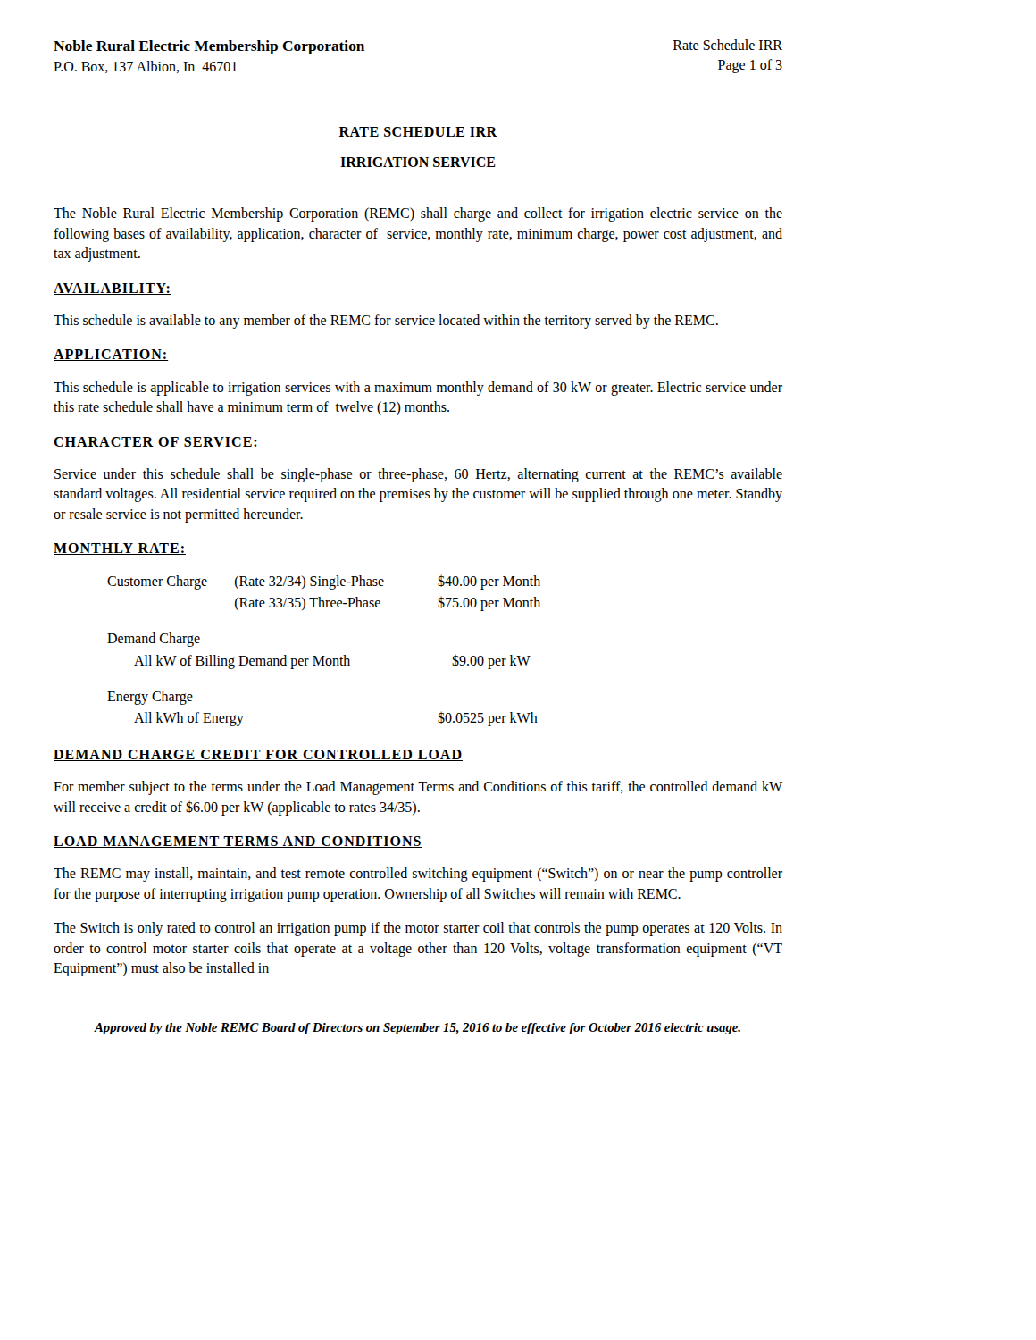Noble Rural Electric Membership Corporation
P.O. Box, 137 Albion, In 46701
Rate Schedule IRR
Page 1 of 3
RATE SCHEDULE IRR
IRRIGATION SERVICE
The Noble Rural Electric Membership Corporation (REMC) shall charge and collect for irrigation electric service on the following bases of availability, application, character of service, monthly rate, minimum charge, power cost adjustment, and tax adjustment.
AVAILABILITY:
This schedule is available to any member of the REMC for service located within the territory served by the REMC.
APPLICATION:
This schedule is applicable to irrigation services with a maximum monthly demand of 30 kW or greater. Electric service under this rate schedule shall have a minimum term of twelve (12) months.
CHARACTER OF SERVICE:
Service under this schedule shall be single-phase or three-phase, 60 Hertz, alternating current at the REMC’s available standard voltages. All residential service required on the premises by the customer will be supplied through one meter. Standby or resale service is not permitted hereunder.
MONTHLY RATE:
| Customer Charge | (Rate 32/34) Single-Phase | $40.00 per Month |
| | (Rate 33/35) Three-Phase | $75.00 per Month |
| Demand Charge | |
| All kW of Billing Demand per Month | $9.00 per kW |
| Energy Charge | |
| All kWh of Energy | $0.0525 per kWh |
DEMAND CHARGE CREDIT FOR CONTROLLED LOAD
For member subject to the terms under the Load Management Terms and Conditions of this tariff, the controlled demand kW will receive a credit of $6.00 per kW (applicable to rates 34/35).
LOAD MANAGEMENT TERMS AND CONDITIONS
The REMC may install, maintain, and test remote controlled switching equipment (“Switch”) on or near the pump controller for the purpose of interrupting irrigation pump operation. Ownership of all Switches will remain with REMC.
The Switch is only rated to control an irrigation pump if the motor starter coil that controls the pump operates at 120 Volts. In order to control motor starter coils that operate at a voltage other than 120 Volts, voltage transformation equipment (“VT Equipment”) must also be installed in
Approved by the Noble REMC Board of Directors on September 15, 2016 to be effective for October 2016 electric usage.